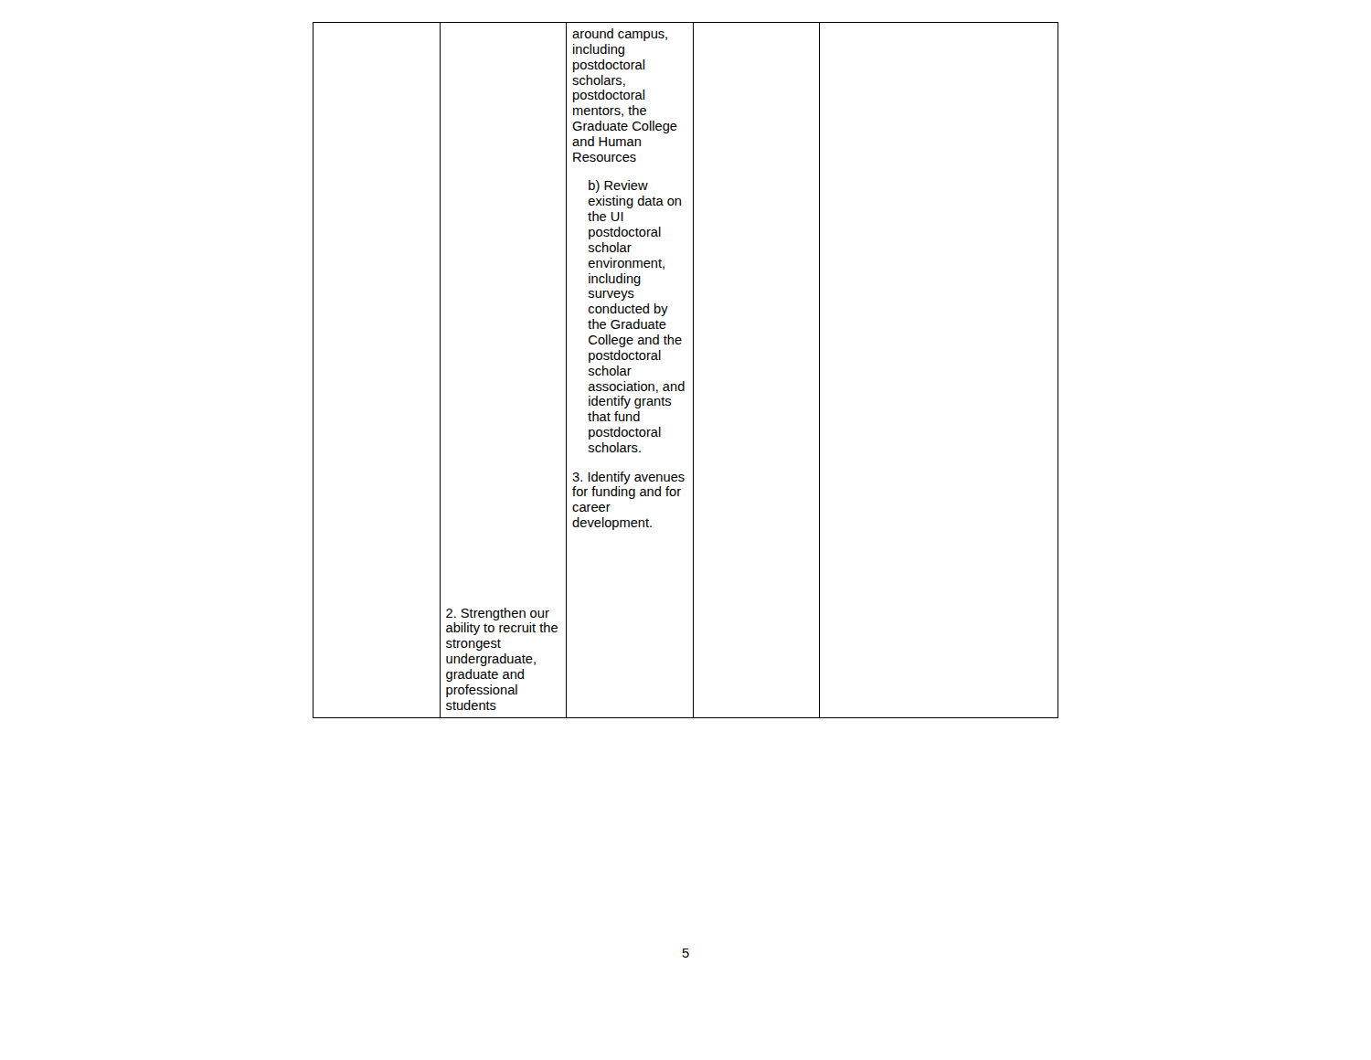| | 2. Strengthen our ability to recruit the strongest undergraduate, graduate and professional students | around campus, including postdoctoral scholars, postdoctoral mentors, the Graduate College and Human Resources b) Review existing data on the UI postdoctoral scholar environment, including surveys conducted by the Graduate College and the postdoctoral scholar association, and identify grants that fund postdoctoral scholars. 3. Identify avenues for funding and for career development. | | |
5